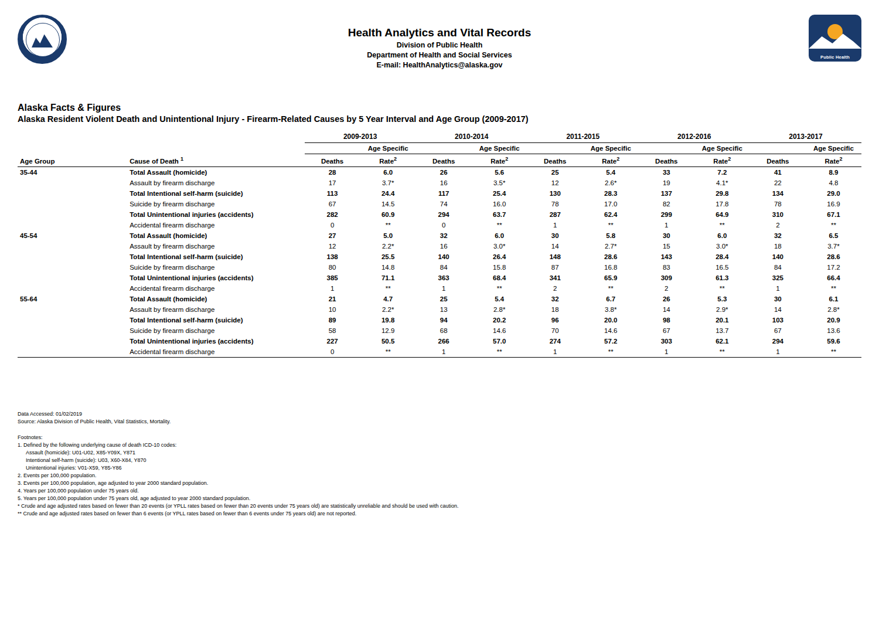Public Health
Health Analytics and Vital Records
Division of Public Health
Department of Health and Social Services
E-mail: HealthAnalytics@alaska.gov
Alaska Facts & Figures
Alaska Resident Violent Death and Unintentional Injury - Firearm-Related Causes by 5 Year Interval and Age Group (2009-2017)
| | | 2009-2013 | 2010-2014 | 2011-2015 | 2012-2016 | 2013-2017 |
| --- | --- | --- | --- | --- | --- | --- |
| | | | Age Specific | | Age Specific | | Age Specific | | Age Specific | | Age Specific |
| Age Group | Cause of Death 1 | Deaths | Rate 2 | Deaths | Rate 2 | Deaths | Rate 2 | Deaths | Rate 2 | Deaths | Rate 2 |
| 35-44 | Total Assault (homicide) | 28 | 6.0 | 26 | 5.6 | 25 | 5.4 | 33 | 7.2 | 41 | 8.9 |
| | Assault by firearm discharge | 17 | 3.7* | 16 | 3.5* | 12 | 2.6* | 19 | 4.1* | 22 | 4.8 |
| | Total Intentional self-harm (suicide) | 113 | 24.4 | 117 | 25.4 | 130 | 28.3 | 137 | 29.8 | 134 | 29.0 |
| | Suicide by firearm discharge | 67 | 14.5 | 74 | 16.0 | 78 | 17.0 | 82 | 17.8 | 78 | 16.9 |
| | Total Unintentional injuries (accidents) | 282 | 60.9 | 294 | 63.7 | 287 | 62.4 | 299 | 64.9 | 310 | 67.1 |
| | Accidental firearm discharge | 0 | ** | 0 | ** | 1 | ** | 1 | ** | 2 | ** |
| 45-54 | Total Assault (homicide) | 27 | 5.0 | 32 | 6.0 | 30 | 5.8 | 30 | 6.0 | 32 | 6.5 |
| | Assault by firearm discharge | 12 | 2.2* | 16 | 3.0* | 14 | 2.7* | 15 | 3.0* | 18 | 3.7* |
| | Total Intentional self-harm (suicide) | 138 | 25.5 | 140 | 26.4 | 148 | 28.6 | 143 | 28.4 | 140 | 28.6 |
| | Suicide by firearm discharge | 80 | 14.8 | 84 | 15.8 | 87 | 16.8 | 83 | 16.5 | 84 | 17.2 |
| | Total Unintentional injuries (accidents) | 385 | 71.1 | 363 | 68.4 | 341 | 65.9 | 309 | 61.3 | 325 | 66.4 |
| | Accidental firearm discharge | 1 | ** | 1 | ** | 2 | ** | 2 | ** | 1 | ** |
| 55-64 | Total Assault (homicide) | 21 | 4.7 | 25 | 5.4 | 32 | 6.7 | 26 | 5.3 | 30 | 6.1 |
| | Assault by firearm discharge | 10 | 2.2* | 13 | 2.8* | 18 | 3.8* | 14 | 2.9* | 14 | 2.8* |
| | Total Intentional self-harm (suicide) | 89 | 19.8 | 94 | 20.2 | 96 | 20.0 | 98 | 20.1 | 103 | 20.9 |
| | Suicide by firearm discharge | 58 | 12.9 | 68 | 14.6 | 70 | 14.6 | 67 | 13.7 | 67 | 13.6 |
| | Total Unintentional injuries (accidents) | 227 | 50.5 | 266 | 57.0 | 274 | 57.2 | 303 | 62.1 | 294 | 59.6 |
| | Accidental firearm discharge | 0 | ** | 1 | ** | 1 | ** | 1 | ** | 1 | ** |
Data Accessed: 01/02/2019
Source: Alaska Division of Public Health, Vital Statistics, Mortality.
Footnotes:
1. Defined by the following underlying cause of death ICD-10 codes:
Assault (homicide): U01-U02, X85-Y09X, Y871
Intentional self-harm (suicide): U03, X60-X84, Y870
Unintentional injuries: V01-X59, Y85-Y86
2. Events per 100,000 population.
3. Events per 100,000 population, age adjusted to year 2000 standard population.
4. Years per 100,000 population under 75 years old.
5. Years per 100,000 population under 75 years old, age adjusted to year 2000 standard population.
* Crude and age adjusted rates based on fewer than 20 events (or YPLL rates based on fewer than 20 events under 75 years old) are statistically unreliable and should be used with caution.
** Crude and age adjusted rates based on fewer than 6 events (or YPLL rates based on fewer than 6 events under 75 years old) are not reported.